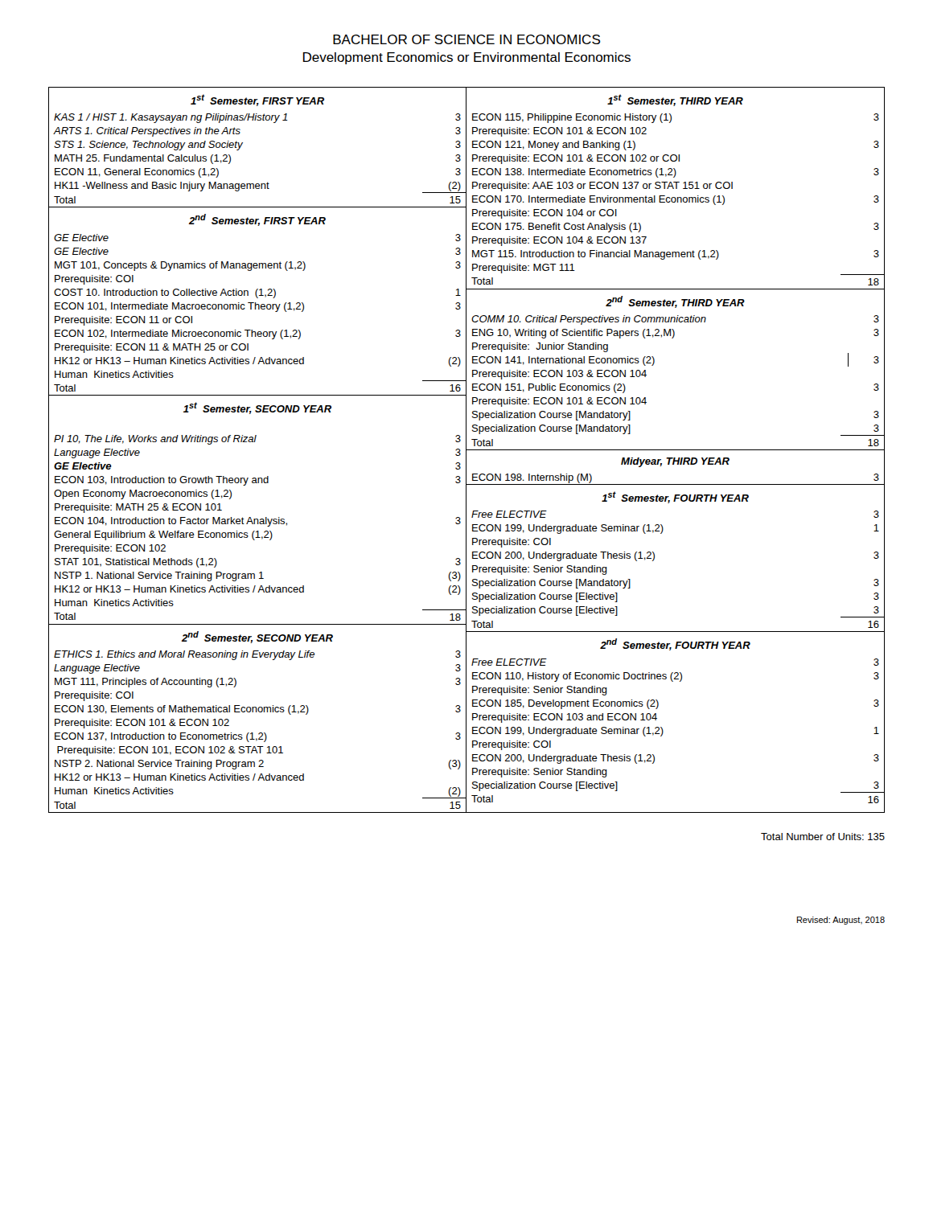BACHELOR OF SCIENCE IN ECONOMICS
Development Economics or Environmental Economics
1 st Semester, FIRST YEAR
| KAS 1 / HIST 1. Kasaysayan ng Pilipinas/History 1 | 3 |
| ARTS 1. Critical Perspectives in the Arts | 3 |
| STS 1. Science, Technology and Society | 3 |
| MATH 25. Fundamental Calculus (1,2) | 3 |
| ECON 11, General Economics (1,2) | 3 |
| HK11 -Wellness and Basic Injury Management | (2) |
| Total | 15 |
2 nd Semester, FIRST YEAR
| GE Elective | 3 |
| GE Elective | 3 |
| MGT 101, Concepts & Dynamics of Management (1,2) | 3 |
| Prerequisite: COI | |
| COST 10. Introduction to Collective Action (1,2) | 1 |
| ECON 101, Intermediate Macroeconomic Theory (1,2) | 3 |
| Prerequisite: ECON 11 or COI | |
| ECON 102, Intermediate Microeconomic Theory (1,2) | 3 |
| Prerequisite: ECON 11 & MATH 25 or COI | |
| HK12 or HK13 – Human Kinetics Activities / Advanced | (2) |
| Human Kinetics Activities | |
| Total | 16 |
1 st Semester, SECOND YEAR
| PI 10, The Life, Works and Writings of Rizal | 3 |
| Language Elective | 3 |
| GE Elective | 3 |
| ECON 103, Introduction to Growth Theory and | 3 |
| Open Economy Macroeconomics (1,2) | |
| Prerequisite: MATH 25 & ECON 101 | |
| ECON 104, Introduction to Factor Market Analysis, | 3 |
| General Equilibrium & Welfare Economics (1,2) | |
| Prerequisite: ECON 102 | |
| STAT 101, Statistical Methods (1,2) | 3 |
| NSTP 1. National Service Training Program 1 | (3) |
| HK12 or HK13 – Human Kinetics Activities / Advanced | (2) |
| Human Kinetics Activities | |
| Total | 18 |
2 nd Semester, SECOND YEAR
| ETHICS 1. Ethics and Moral Reasoning in Everyday Life | 3 |
| Language Elective | 3 |
| MGT 111, Principles of Accounting (1,2) | 3 |
| Prerequisite: COI | |
| ECON 130, Elements of Mathematical Economics (1,2) | 3 |
| Prerequisite: ECON 101 & ECON 102 | |
| ECON 137, Introduction to Econometrics (1,2) | 3 |
| Prerequisite: ECON 101, ECON 102 & STAT 101 | |
| NSTP 2. National Service Training Program 2 | (3) |
| HK12 or HK13 – Human Kinetics Activities / Advanced | |
| Human Kinetics Activities | (2) |
| Total | 15 |
1 st Semester, THIRD YEAR
| ECON 115, Philippine Economic History (1) | 3 |
| Prerequisite: ECON 101 & ECON 102 | |
| ECON 121, Money and Banking (1) | 3 |
| Prerequisite: ECON 101 & ECON 102 or COI | |
| ECON 138. Intermediate Econometrics (1,2) | 3 |
| Prerequisite: AAE 103 or ECON 137 or STAT 151 or COI | |
| ECON 170. Intermediate Environmental Economics (1) | 3 |
| Prerequisite: ECON 104 or COI | |
| ECON 175. Benefit Cost Analysis (1) | 3 |
| Prerequisite: ECON 104 & ECON 137 | |
| MGT 115. Introduction to Financial Management (1,2) | 3 |
| Prerequisite: MGT 111 | |
| Total | 18 |
2 nd Semester, THIRD YEAR
| COMM 10. Critical Perspectives in Communication | 3 |
| ENG 10, Writing of Scientific Papers (1,2,M) | 3 |
| Prerequisite: Junior Standing | |
| ECON 141, International Economics (2) | 3 |
| Prerequisite: ECON 103 & ECON 104 | |
| ECON 151, Public Economics (2) | 3 |
| Prerequisite: ECON 101 & ECON 104 | |
| Specialization Course [Mandatory] | 3 |
| Specialization Course [Mandatory] | 3 |
| Total | 18 |
Midyear, THIRD YEAR
| ECON 198. Internship (M) | 3 |
1 st Semester, FOURTH YEAR
| Free ELECTIVE | 3 |
| ECON 199, Undergraduate Seminar (1,2) | 1 |
| Prerequisite: COI | |
| ECON 200, Undergraduate Thesis (1,2) | 3 |
| Prerequisite: Senior Standing | |
| Specialization Course [Mandatory] | 3 |
| Specialization Course [Elective] | 3 |
| Specialization Course [Elective] | 3 |
| Total | 16 |
2 nd Semester, FOURTH YEAR
| Free ELECTIVE | 3 |
| ECON 110, History of Economic Doctrines (2) | 3 |
| Prerequisite: Senior Standing | |
| ECON 185, Development Economics (2) | 3 |
| Prerequisite: ECON 103 and ECON 104 | |
| ECON 199, Undergraduate Seminar (1,2) | 1 |
| Prerequisite: COI | |
| ECON 200, Undergraduate Thesis (1,2) | 3 |
| Prerequisite: Senior Standing | |
| Specialization Course [Elective] | 3 |
| Total | 16 |
Total Number of Units: 135
Revised: August, 2018